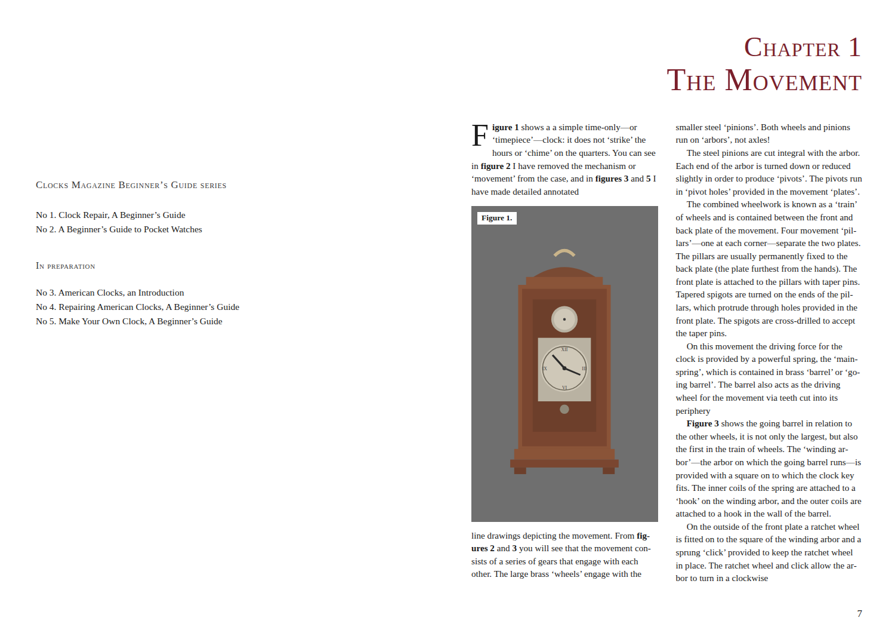Clocks Magazine Beginner’s Guide series
No 1. Clock Repair, A Beginner’s Guide
No 2. A Beginner’s Guide to Pocket Watches
In preparation
No 3. American Clocks, an Introduction
No 4. Repairing American Clocks, A Beginner’s Guide
No 5. Make Your Own Clock, A Beginner’s Guide
Chapter 1
The Movement
Figure 1 shows a a simple time-only—or ‘timepiece’—clock: it does not ‘strike’ the hours or ‘chime’ on the quarters. You can see in figure 2 I have removed the mechanism or ‘movement’ from the case, and in figures 3 and 5 I have made detailed annotated
Figure 1.
XII III VI IX
line drawings depicting the movement. From figures 2 and 3 you will see that the movement consists of a series of gears that engage with each other. The large brass ‘wheels’ engage with the smaller steel ‘pinions’. Both wheels and pinions run on ‘arbors’, not axles!
The steel pinions are cut integral with the arbor. Each end of the arbor is turned down or reduced slightly in order to produce ‘pivots’. The pivots run in ‘pivot holes’ provided in the movement ‘plates’.
The combined wheelwork is known as a ‘train’ of wheels and is contained between the front and back plate of the movement. Four movement ‘pillars’—one at each corner—separate the two plates. The pillars are usually permanently fixed to the back plate (the plate furthest from the hands). The front plate is attached to the pillars with taper pins. Tapered spigots are turned on the ends of the pillars, which protrude through holes provided in the front plate. The spigots are cross-drilled to accept the taper pins.
On this movement the driving force for the clock is provided by a powerful spring, the ‘mainspring’, which is contained in brass ‘barrel’ or ‘going barrel’. The barrel also acts as the driving wheel for the movement via teeth cut into its periphery
Figure 3 shows the going barrel in relation to the other wheels, it is not only the largest, but also the first in the train of wheels. The ‘winding arbor’—the arbor on which the going barrel runs—is provided with a square on to which the clock key fits. The inner coils of the spring are attached to a ‘hook’ on the winding arbor, and the outer coils are attached to a hook in the wall of the barrel.
On the outside of the front plate a ratchet wheel is fitted on to the square of the winding arbor and a sprung ‘click’ provided to keep the ratchet wheel in place. The ratchet wheel and click allow the arbor to turn in a clockwise
7